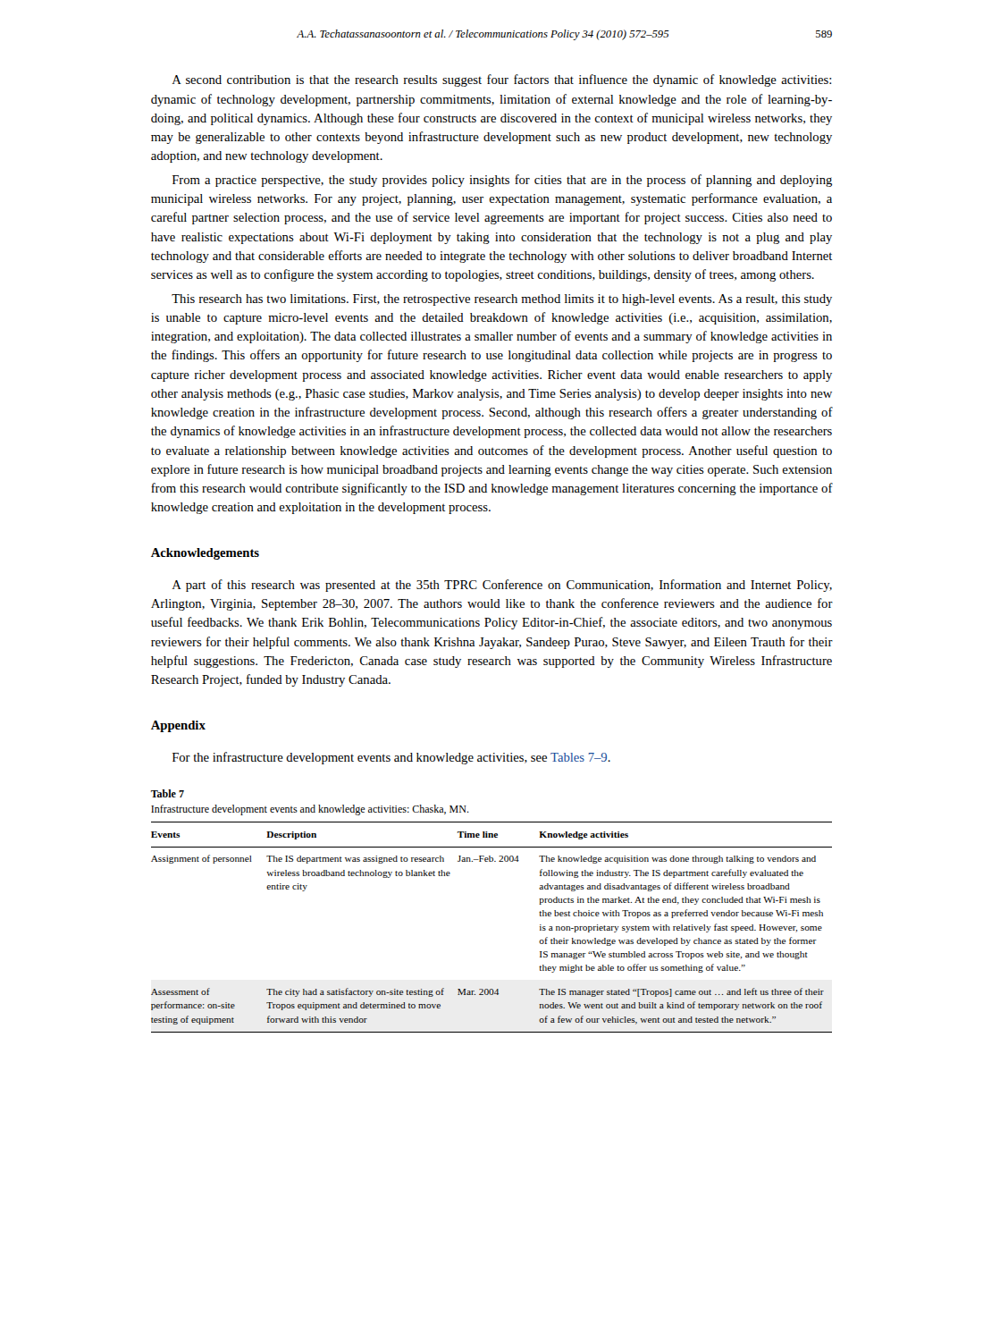A.A. Techatassanasoontorn et al. / Telecommunications Policy 34 (2010) 572–595 589
A second contribution is that the research results suggest four factors that influence the dynamic of knowledge activities: dynamic of technology development, partnership commitments, limitation of external knowledge and the role of learning-by-doing, and political dynamics. Although these four constructs are discovered in the context of municipal wireless networks, they may be generalizable to other contexts beyond infrastructure development such as new product development, new technology adoption, and new technology development.
From a practice perspective, the study provides policy insights for cities that are in the process of planning and deploying municipal wireless networks. For any project, planning, user expectation management, systematic performance evaluation, a careful partner selection process, and the use of service level agreements are important for project success. Cities also need to have realistic expectations about Wi-Fi deployment by taking into consideration that the technology is not a plug and play technology and that considerable efforts are needed to integrate the technology with other solutions to deliver broadband Internet services as well as to configure the system according to topologies, street conditions, buildings, density of trees, among others.
This research has two limitations. First, the retrospective research method limits it to high-level events. As a result, this study is unable to capture micro-level events and the detailed breakdown of knowledge activities (i.e., acquisition, assimilation, integration, and exploitation). The data collected illustrates a smaller number of events and a summary of knowledge activities in the findings. This offers an opportunity for future research to use longitudinal data collection while projects are in progress to capture richer development process and associated knowledge activities. Richer event data would enable researchers to apply other analysis methods (e.g., Phasic case studies, Markov analysis, and Time Series analysis) to develop deeper insights into new knowledge creation in the infrastructure development process. Second, although this research offers a greater understanding of the dynamics of knowledge activities in an infrastructure development process, the collected data would not allow the researchers to evaluate a relationship between knowledge activities and outcomes of the development process. Another useful question to explore in future research is how municipal broadband projects and learning events change the way cities operate. Such extension from this research would contribute significantly to the ISD and knowledge management literatures concerning the importance of knowledge creation and exploitation in the development process.
Acknowledgements
A part of this research was presented at the 35th TPRC Conference on Communication, Information and Internet Policy, Arlington, Virginia, September 28–30, 2007. The authors would like to thank the conference reviewers and the audience for useful feedbacks. We thank Erik Bohlin, Telecommunications Policy Editor-in-Chief, the associate editors, and two anonymous reviewers for their helpful comments. We also thank Krishna Jayakar, Sandeep Purao, Steve Sawyer, and Eileen Trauth for their helpful suggestions. The Fredericton, Canada case study research was supported by the Community Wireless Infrastructure Research Project, funded by Industry Canada.
Appendix
For the infrastructure development events and knowledge activities, see Tables 7–9.
Table 7 Infrastructure development events and knowledge activities: Chaska, MN.
| Events | Description | Time line | Knowledge activities |
| --- | --- | --- | --- |
| Assignment of personnel | The IS department was assigned to research wireless broadband technology to blanket the entire city | Jan.–Feb. 2004 | The knowledge acquisition was done through talking to vendors and following the industry. The IS department carefully evaluated the advantages and disadvantages of different wireless broadband products in the market. At the end, they concluded that Wi-Fi mesh is the best choice with Tropos as a preferred vendor because Wi-Fi mesh is a non-proprietary system with relatively fast speed. However, some of their knowledge was developed by chance as stated by the former IS manager “We stumbled across Tropos web site, and we thought they might be able to offer us something of value.” |
| Assessment of performance: on-site testing of equipment | The city had a satisfactory on-site testing of Tropos equipment and determined to move forward with this vendor | Mar. 2004 | The IS manager stated “[Tropos] came out … and left us three of their nodes. We went out and built a kind of temporary network on the roof of a few of our vehicles, went out and tested the network.” |